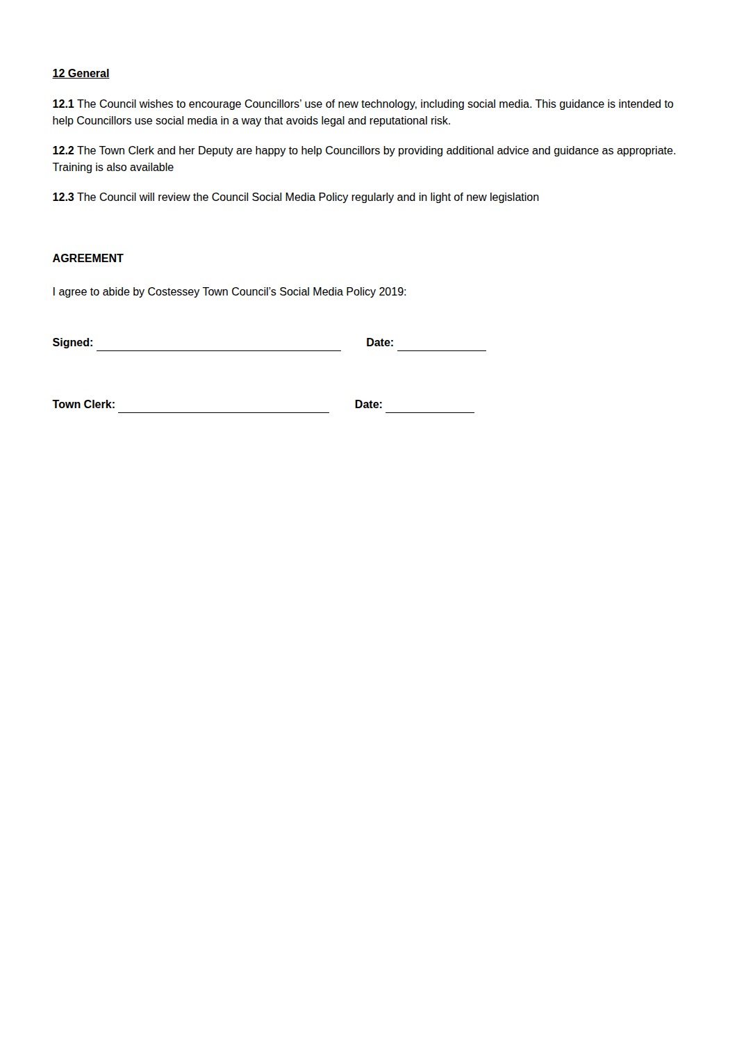12 General
12.1 The Council wishes to encourage Councillors’ use of new technology, including social media. This guidance is intended to help Councillors use social media in a way that avoids legal and reputational risk.
12.2 The Town Clerk and her Deputy are happy to help Councillors by providing additional advice and guidance as appropriate. Training is also available
12.3 The Council will review the Council Social Media Policy regularly and in light of new legislation
AGREEMENT
I agree to abide by Costessey Town Council’s Social Media Policy 2019:
Signed: Date:
Town Clerk: Date: